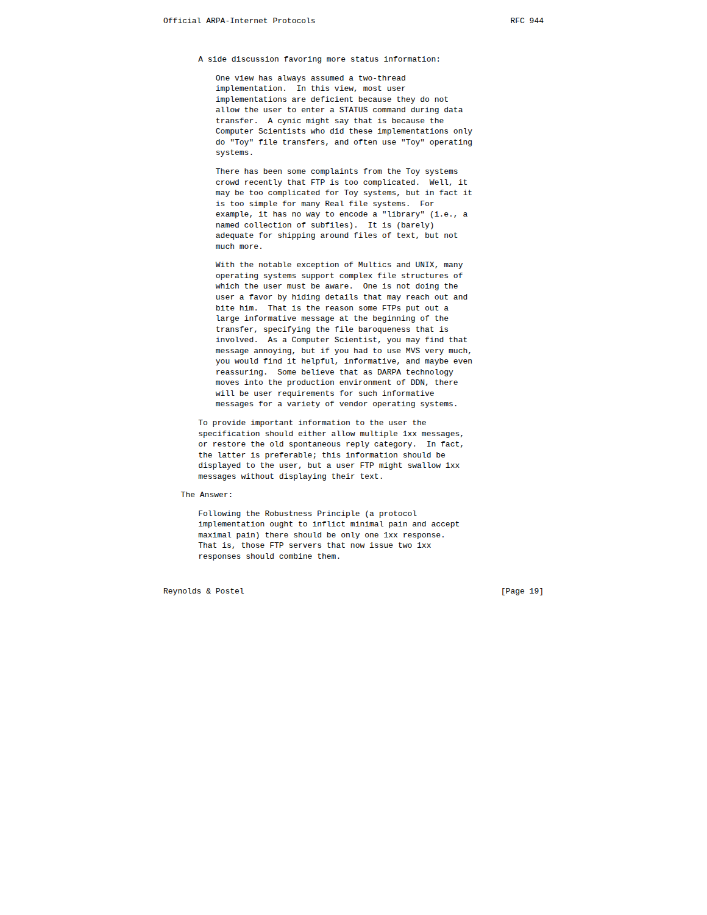Official ARPA-Internet Protocols RFC 944
A side discussion favoring more status information:
One view has always assumed a two-thread implementation. In this view, most user implementations are deficient because they do not allow the user to enter a STATUS command during data transfer. A cynic might say that is because the Computer Scientists who did these implementations only do "Toy" file transfers, and often use "Toy" operating systems.
There has been some complaints from the Toy systems crowd recently that FTP is too complicated. Well, it may be too complicated for Toy systems, but in fact it is too simple for many Real file systems. For example, it has no way to encode a "library" (i.e., a named collection of subfiles). It is (barely) adequate for shipping around files of text, but not much more.
With the notable exception of Multics and UNIX, many operating systems support complex file structures of which the user must be aware. One is not doing the user a favor by hiding details that may reach out and bite him. That is the reason some FTPs put out a large informative message at the beginning of the transfer, specifying the file baroqueness that is involved. As a Computer Scientist, you may find that message annoying, but if you had to use MVS very much, you would find it helpful, informative, and maybe even reassuring. Some believe that as DARPA technology moves into the production environment of DDN, there will be user requirements for such informative messages for a variety of vendor operating systems.
To provide important information to the user the specification should either allow multiple 1xx messages, or restore the old spontaneous reply category. In fact, the latter is preferable; this information should be displayed to the user, but a user FTP might swallow 1xx messages without displaying their text.
The Answer:
Following the Robustness Principle (a protocol implementation ought to inflict minimal pain and accept maximal pain) there should be only one 1xx response. That is, those FTP servers that now issue two 1xx responses should combine them.
Reynolds & Postel[Page 19]